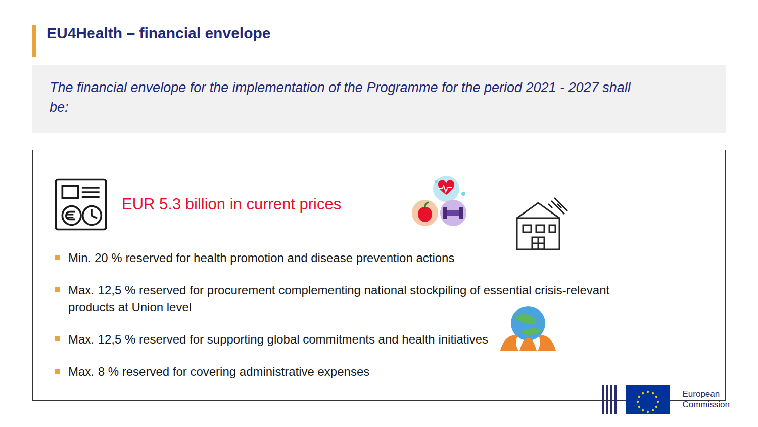EU4Health – financial envelope
The financial envelope for the implementation of the Programme for the period 2021 - 2027 shall be:
EUR 5.3 billion in current prices
Min. 20 % reserved for health promotion and disease prevention actions
Max. 12,5 % reserved for procurement complementing national stockpiling of essential crisis-relevant products at Union level
Max. 12,5 % reserved for supporting global commitments and health initiatives
Max. 8 % reserved for covering administrative expenses
European Commission